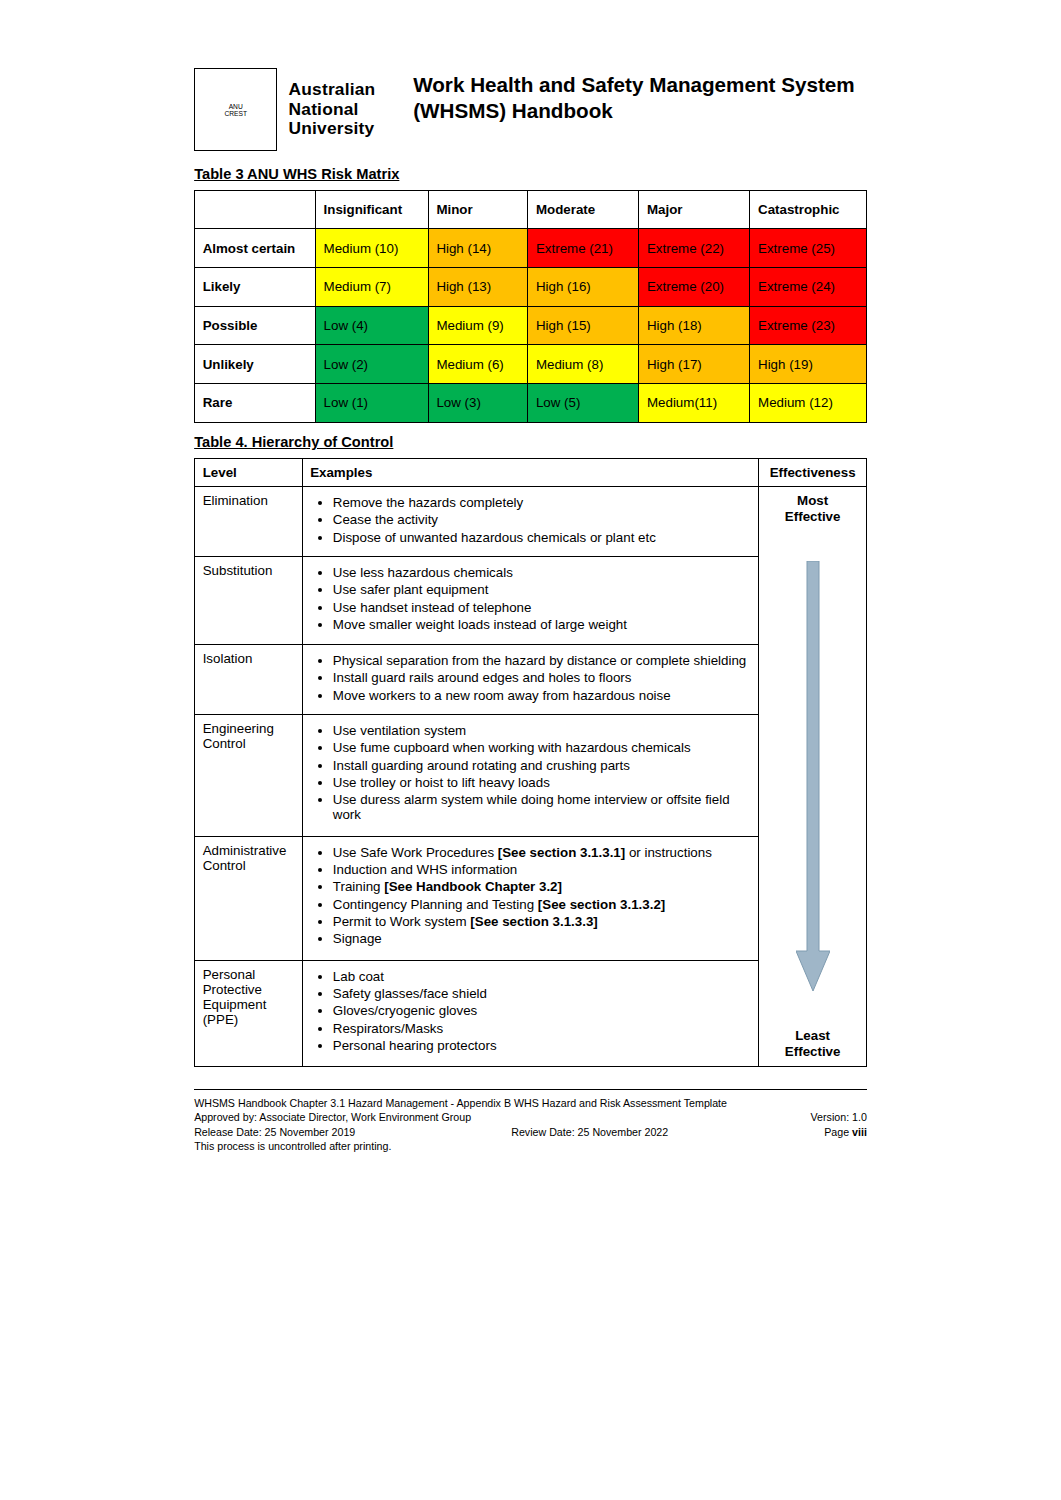ANU
CREST
Australian
National
University
Work Health and Safety Management System (WHSMS) Handbook
Table 3 ANU WHS Risk Matrix
| | Insignificant | Minor | Moderate | Major | Catastrophic |
| --- | --- | --- | --- | --- | --- |
| Almost certain | Medium (10) | High (14) | Extreme (21) | Extreme (22) | Extreme (25) |
| Likely | Medium (7) | High (13) | High (16) | Extreme (20) | Extreme (24) |
| Possible | Low (4) | Medium (9) | High (15) | High (18) | Extreme (23) |
| Unlikely | Low (2) | Medium (6) | Medium (8) | High (17) | High (19) |
| Rare | Low (1) | Low (3) | Low (5) | Medium(11) | Medium (12) |
Table 4. Hierarchy of Control
| Level | Examples | Effectiveness |
| --- | --- | --- |
| Elimination | Remove the hazards completely Cease the activity Dispose of unwanted hazardous chemicals or plant etc | Most Effective Least Effective |
| Substitution | Use less hazardous chemicals Use safer plant equipment Use handset instead of telephone Move smaller weight loads instead of large weight |
| Isolation | Physical separation from the hazard by distance or complete shielding Install guard rails around edges and holes to floors Move workers to a new room away from hazardous noise |
| Engineering Control | Use ventilation system Use fume cupboard when working with hazardous chemicals Install guarding around rotating and crushing parts Use trolley or hoist to lift heavy loads Use duress alarm system while doing home interview or offsite field work |
| Administrative Control | Use Safe Work Procedures [See section 3.1.3.1] or instructions Induction and WHS information Training [See Handbook Chapter 3.2] Contingency Planning and Testing [See section 3.1.3.2] Permit to Work system [See section 3.1.3.3] Signage |
| Personal Protective Equipment (PPE) | Lab coat Safety glasses/face shield Gloves/cryogenic gloves Respirators/Masks Personal hearing protectors |
WHSMS Handbook Chapter 3.1 Hazard Management - Appendix B WHS Hazard and Risk Assessment Template
Approved by: Associate Director, Work Environment Group
Version: 1.0
Release Date: 25 November 2019
Review Date: 25 November 2022
Page viii
This process is uncontrolled after printing.